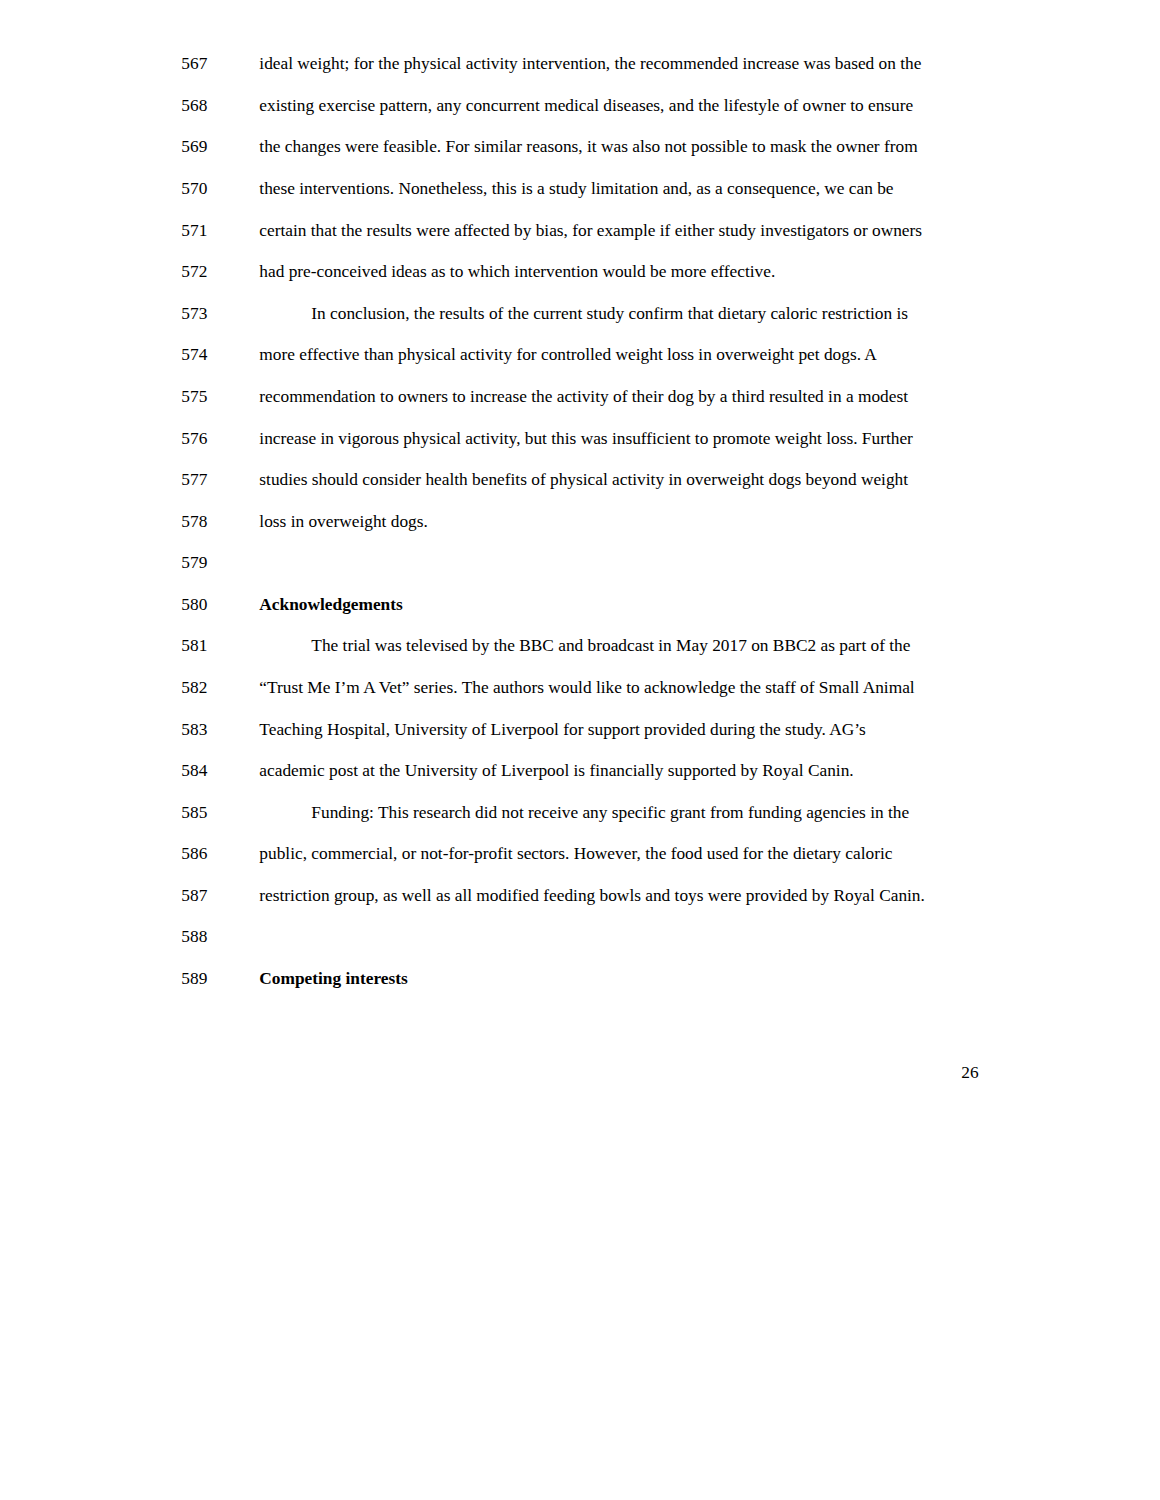ideal weight; for the physical activity intervention, the recommended increase was based on the
existing exercise pattern, any concurrent medical diseases, and the lifestyle of owner to ensure
the changes were feasible. For similar reasons, it was also not possible to mask the owner from
these interventions. Nonetheless, this is a study limitation and, as a consequence, we can be
certain that the results were affected by bias, for example if either study investigators or owners
had pre-conceived ideas as to which intervention would be more effective.
In conclusion, the results of the current study confirm that dietary caloric restriction is
more effective than physical activity for controlled weight loss in overweight pet dogs. A
recommendation to owners to increase the activity of their dog by a third resulted in a modest
increase in vigorous physical activity, but this was insufficient to promote weight loss. Further
studies should consider health benefits of physical activity in overweight dogs beyond weight
loss in overweight dogs.
Acknowledgements
The trial was televised by the BBC and broadcast in May 2017 on BBC2 as part of the
“Trust Me I’m A Vet” series. The authors would like to acknowledge the staff of Small Animal
Teaching Hospital, University of Liverpool for support provided during the study. AG’s
academic post at the University of Liverpool is financially supported by Royal Canin.
Funding: This research did not receive any specific grant from funding agencies in the
public, commercial, or not-for-profit sectors. However, the food used for the dietary caloric
restriction group, as well as all modified feeding bowls and toys were provided by Royal Canin.
Competing interests
26